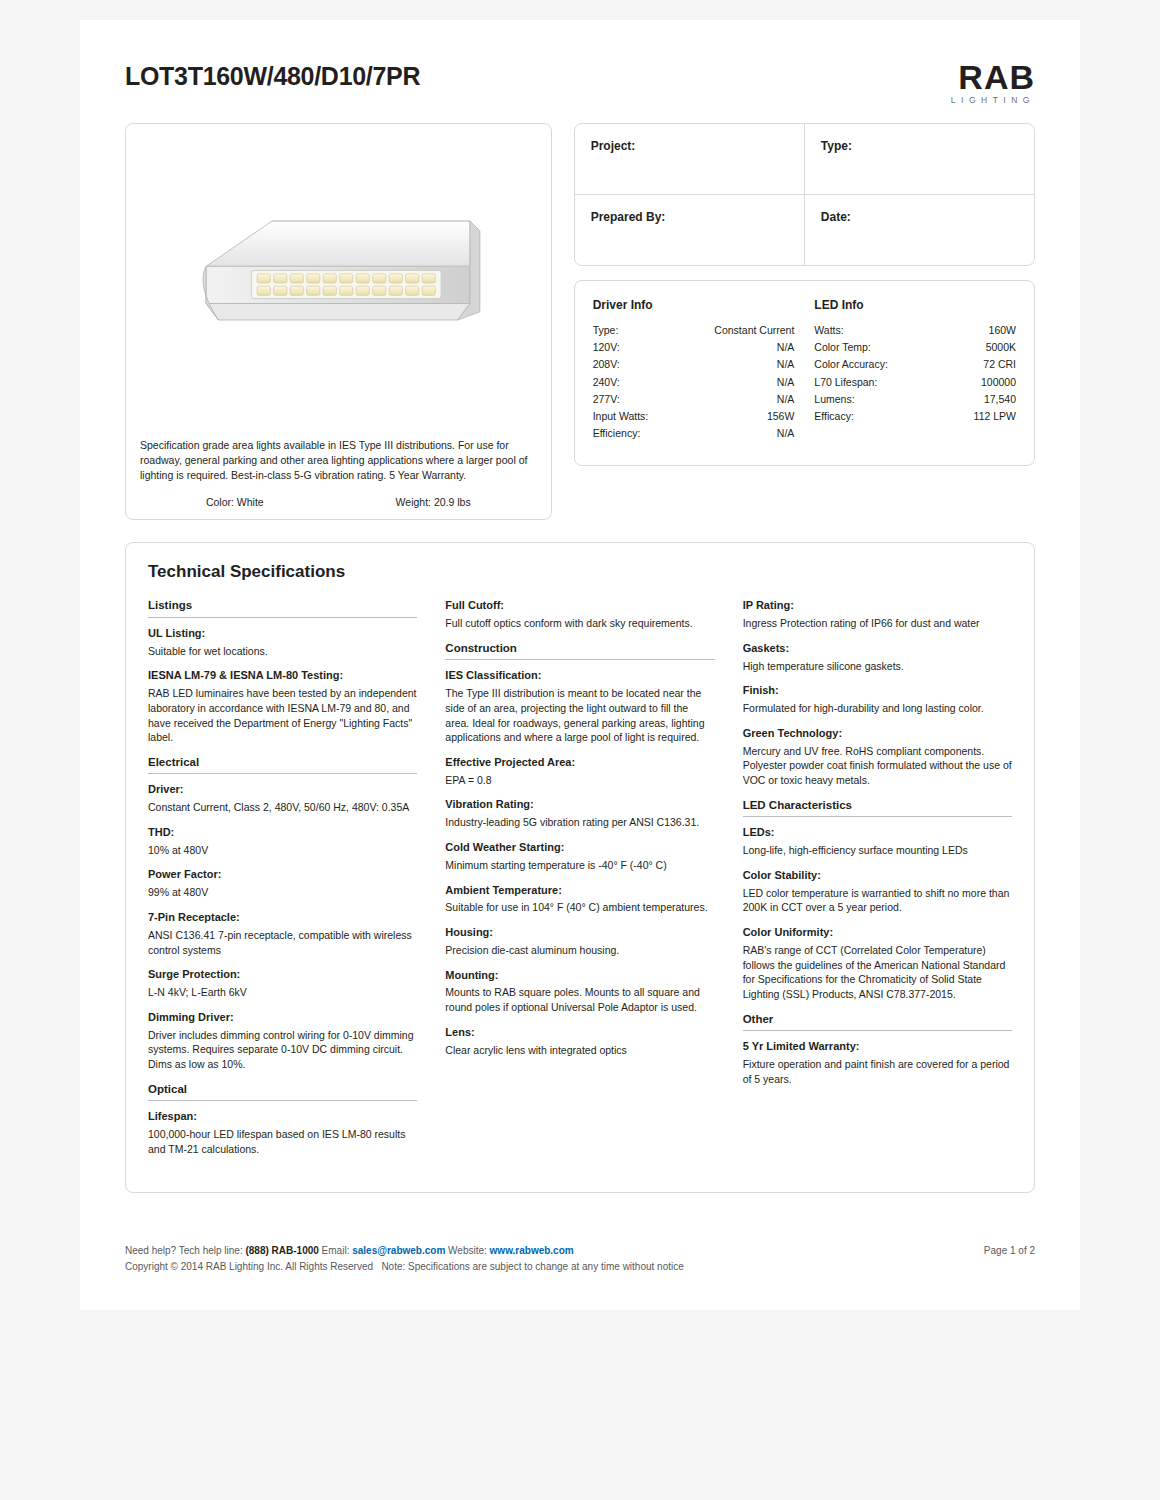LOT3T160W/480/D10/7PR
RAB
LIGHTING
Specification grade area lights available in IES Type III distributions. For use for roadway, general parking and other area lighting applications where a larger pool of lighting is required. Best-in-class 5-G vibration rating. 5 Year Warranty.
Color: White Weight: 20.9 lbs
Project:
Type:
Prepared By:
Date:
Driver Info
Type: Constant Current
120V: N/A
208V: N/A
240V: N/A
277V: N/A
Input Watts: 156W
Efficiency: N/A
LED Info
Watts: 160W
Color Temp: 5000K
Color Accuracy: 72 CRI
L70 Lifespan: 100000
Lumens: 17,540
Efficacy: 112 LPW
Technical Specifications
Listings
UL Listing:
Suitable for wet locations.
IESNA LM-79 & IESNA LM-80 Testing:
RAB LED luminaires have been tested by an independent laboratory in accordance with IESNA LM-79 and 80, and have received the Department of Energy "Lighting Facts" label.
Electrical
Driver:
Constant Current, Class 2, 480V, 50/60 Hz, 480V: 0.35A
THD:
10% at 480V
Power Factor:
99% at 480V
7-Pin Receptacle:
ANSI C136.41 7-pin receptacle, compatible with wireless control systems
Surge Protection:
L-N 4kV; L-Earth 6kV
Dimming Driver:
Driver includes dimming control wiring for 0-10V dimming systems. Requires separate 0-10V DC dimming circuit. Dims as low as 10%.
Optical
Lifespan:
100,000-hour LED lifespan based on IES LM-80 results and TM-21 calculations.
Full Cutoff:
Full cutoff optics conform with dark sky requirements.
Construction
IES Classification:
The Type III distribution is meant to be located near the side of an area, projecting the light outward to fill the area. Ideal for roadways, general parking areas, lighting applications and where a large pool of light is required.
Effective Projected Area:
EPA = 0.8
Vibration Rating:
Industry-leading 5G vibration rating per ANSI C136.31.
Cold Weather Starting:
Minimum starting temperature is -40° F (-40° C)
Ambient Temperature:
Suitable for use in 104° F (40° C) ambient temperatures.
Housing:
Precision die-cast aluminum housing.
Mounting:
Mounts to RAB square poles. Mounts to all square and round poles if optional Universal Pole Adaptor is used.
Lens:
Clear acrylic lens with integrated optics
IP Rating:
Ingress Protection rating of IP66 for dust and water
Gaskets:
High temperature silicone gaskets.
Finish:
Formulated for high-durability and long lasting color.
Green Technology:
Mercury and UV free. RoHS compliant components. Polyester powder coat finish formulated without the use of VOC or toxic heavy metals.
LED Characteristics
LEDs:
Long-life, high-efficiency surface mounting LEDs
Color Stability:
LED color temperature is warrantied to shift no more than 200K in CCT over a 5 year period.
Color Uniformity:
RAB's range of CCT (Correlated Color Temperature) follows the guidelines of the American National Standard for Specifications for the Chromaticity of Solid State Lighting (SSL) Products, ANSI C78.377-2015.
Other
5 Yr Limited Warranty:
Fixture operation and paint finish are covered for a period of 5 years.
Need help? Tech help line: (888) RAB-1000 Email: sales@rabweb.com Website: www.rabweb.com
Copyright © 2014 RAB Lighting Inc. All Rights Reserved Note: Specifications are subject to change at any time without notice
Page 1 of 2